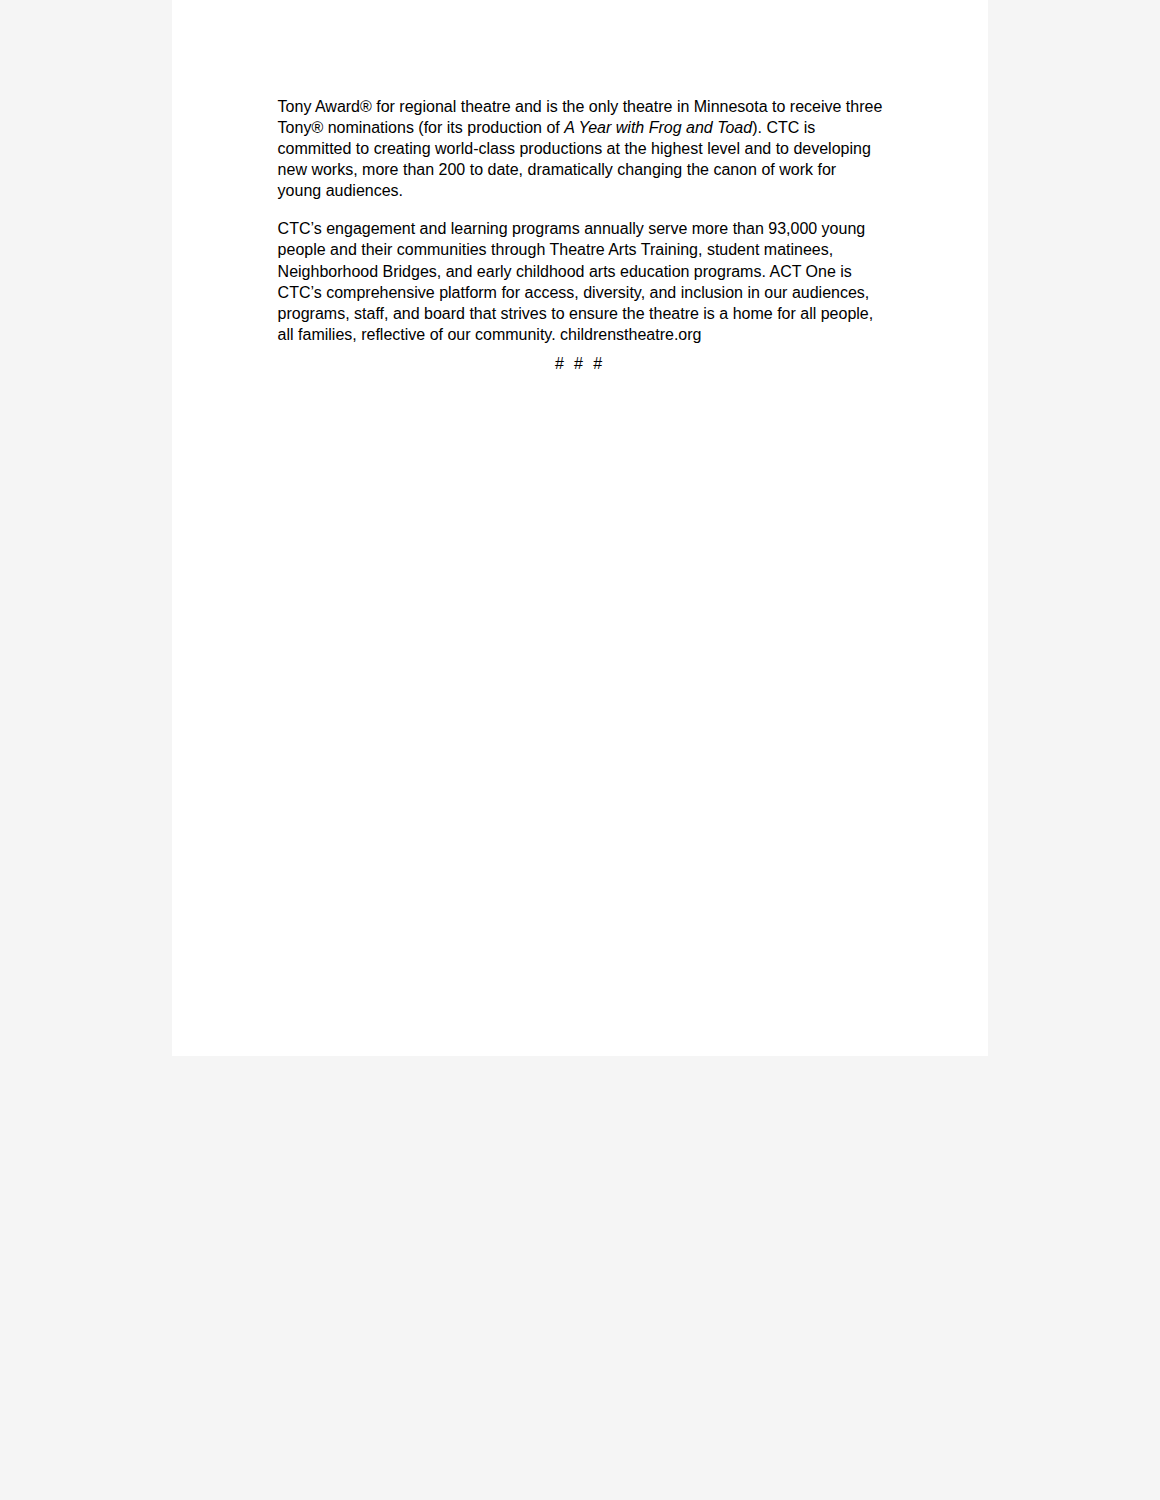Tony Award® for regional theatre and is the only theatre in Minnesota to receive three Tony® nominations (for its production of A Year with Frog and Toad). CTC is committed to creating world-class productions at the highest level and to developing new works, more than 200 to date, dramatically changing the canon of work for young audiences.
CTC’s engagement and learning programs annually serve more than 93,000 young people and their communities through Theatre Arts Training, student matinees, Neighborhood Bridges, and early childhood arts education programs. ACT One is CTC’s comprehensive platform for access, diversity, and inclusion in our audiences, programs, staff, and board that strives to ensure the theatre is a home for all people, all families, reflective of our community. childrenstheatre.org
# # #